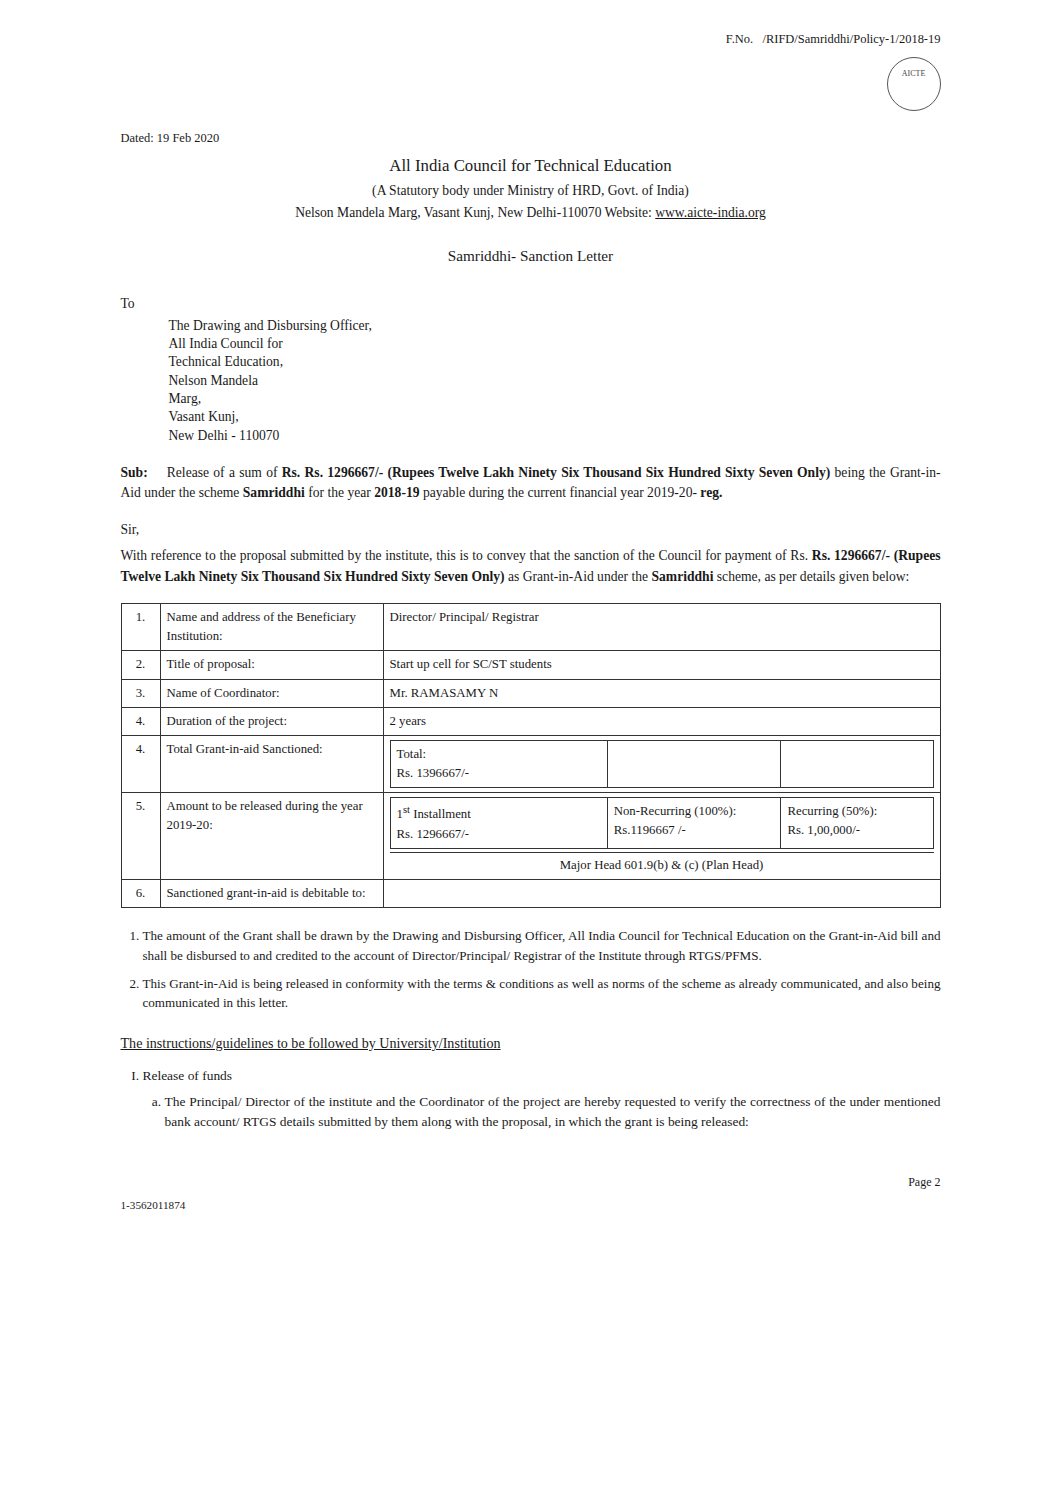F.No. /RIFD/Samriddhi/Policy-1/2018-19
AICTE
Dated: 19 Feb 2020
All India Council for Technical Education
(A Statutory body under Ministry of HRD, Govt. of India)
Nelson Mandela Marg, Vasant Kunj, New Delhi-110070 Website: www.aicte-india.org
Samriddhi- Sanction Letter
To
The Drawing and Disbursing Officer,
All India Council for
Technical Education,
Nelson Mandela
Marg,
Vasant Kunj,
New Delhi - 110070
Sub: Release of a sum of Rs. Rs. 1296667/- (Rupees Twelve Lakh Ninety Six Thousand Six Hundred Sixty Seven Only) being the Grant-in-Aid under the scheme Samriddhi for the year 2018-19 payable during the current financial year 2019-20- reg.
Sir,
With reference to the proposal submitted by the institute, this is to convey that the sanction of the Council for payment of Rs. Rs. 1296667/- (Rupees Twelve Lakh Ninety Six Thousand Six Hundred Sixty Seven Only) as Grant-in-Aid under the Samriddhi scheme, as per details given below:
| 1. | Name and address of the Beneficiary Institution: | Director/ Principal/ Registrar |
| 2. | Title of proposal: | Start up cell for SC/ST students |
| 3. | Name of Coordinator: | Mr. RAMASAMY N |
| 4. | Duration of the project: | 2 years |
| 4. | Total Grant-in-aid Sanctioned: | / Total: Rs. 1396667/- / / / |
| 5. | Amount to be released during the year 2019-20: | / 1 st Installment Rs. 1296667/- / Non-Recurring (100%): Rs.1196667 /- / Recurring (50%): Rs. 1,00,000/- / Major Head 601.9(b) & (c) (Plan Head) |
| 6. | Sanctioned grant-in-aid is debitable to: | |
The amount of the Grant shall be drawn by the Drawing and Disbursing Officer, All India Council for Technical Education on the Grant-in-Aid bill and shall be disbursed to and credited to the account of Director/Principal/ Registrar of the Institute through RTGS/PFMS.
This Grant-in-Aid is being released in conformity with the terms & conditions as well as norms of the scheme as already communicated, and also being communicated in this letter.
The instructions/guidelines to be followed by University/Institution
Release of funds
The Principal/ Director of the institute and the Coordinator of the project are hereby requested to verify the correctness of the under mentioned bank account/ RTGS details submitted by them along with the proposal, in which the grant is being released:
Page 2
1-3562011874